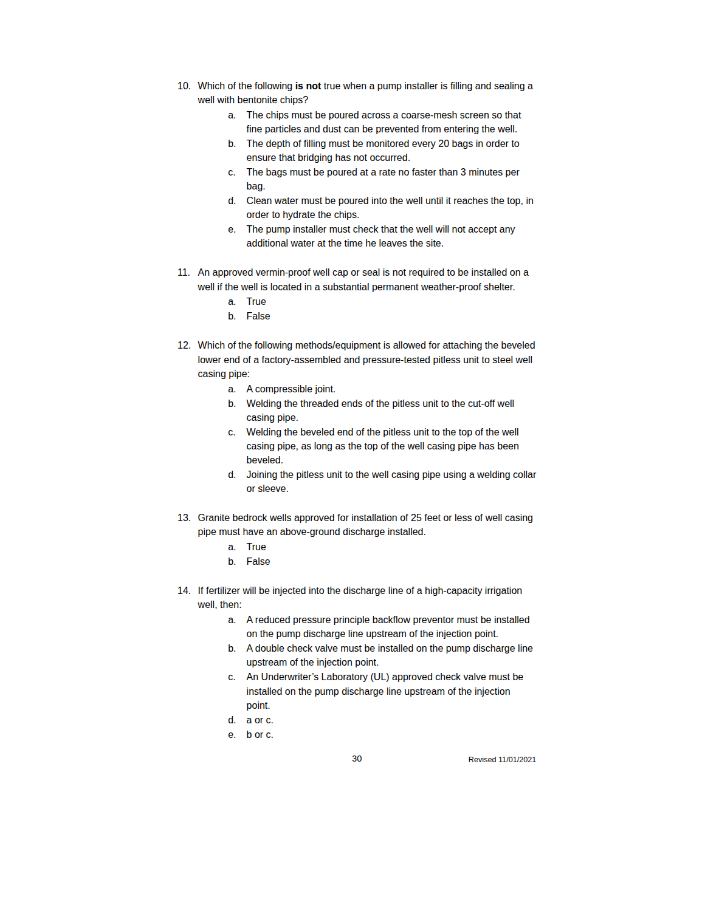10. Which of the following is not true when a pump installer is filling and sealing a well with bentonite chips?
a. The chips must be poured across a coarse-mesh screen so that fine particles and dust can be prevented from entering the well.
b. The depth of filling must be monitored every 20 bags in order to ensure that bridging has not occurred.
c. The bags must be poured at a rate no faster than 3 minutes per bag.
d. Clean water must be poured into the well until it reaches the top, in order to hydrate the chips.
e. The pump installer must check that the well will not accept any additional water at the time he leaves the site.
11. An approved vermin-proof well cap or seal is not required to be installed on a well if the well is located in a substantial permanent weather-proof shelter.
a. True
b. False
12. Which of the following methods/equipment is allowed for attaching the beveled lower end of a factory-assembled and pressure-tested pitless unit to steel well casing pipe:
a. A compressible joint.
b. Welding the threaded ends of the pitless unit to the cut-off well casing pipe.
c. Welding the beveled end of the pitless unit to the top of the well casing pipe, as long as the top of the well casing pipe has been beveled.
d. Joining the pitless unit to the well casing pipe using a welding collar or sleeve.
13. Granite bedrock wells approved for installation of 25 feet or less of well casing pipe must have an above-ground discharge installed.
a. True
b. False
14. If fertilizer will be injected into the discharge line of a high-capacity irrigation well, then:
a. A reduced pressure principle backflow preventor must be installed on the pump discharge line upstream of the injection point.
b. A double check valve must be installed on the pump discharge line upstream of the injection point.
c. An Underwriter’s Laboratory (UL) approved check valve must be installed on the pump discharge line upstream of the injection point.
d. a or c.
e. b or c.
30
Revised 11/01/2021